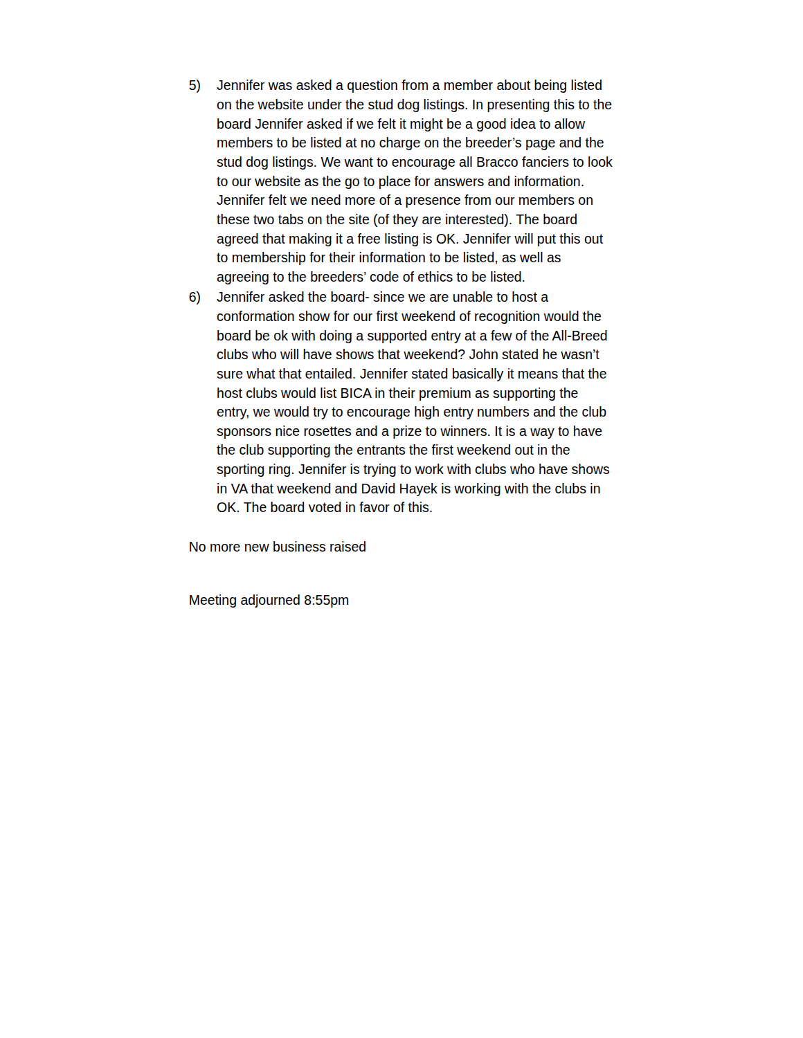5) Jennifer was asked a question from a member about being listed on the website under the stud dog listings. In presenting this to the board Jennifer asked if we felt it might be a good idea to allow members to be listed at no charge on the breeder’s page and the stud dog listings. We want to encourage all Bracco fanciers to look to our website as the go to place for answers and information. Jennifer felt we need more of a presence from our members on these two tabs on the site (of they are interested). The board agreed that making it a free listing is OK. Jennifer will put this out to membership for their information to be listed, as well as agreeing to the breeders’ code of ethics to be listed.
6) Jennifer asked the board- since we are unable to host a conformation show for our first weekend of recognition would the board be ok with doing a supported entry at a few of the All-Breed clubs who will have shows that weekend? John stated he wasn’t sure what that entailed. Jennifer stated basically it means that the host clubs would list BICA in their premium as supporting the entry, we would try to encourage high entry numbers and the club sponsors nice rosettes and a prize to winners. It is a way to have the club supporting the entrants the first weekend out in the sporting ring. Jennifer is trying to work with clubs who have shows in VA that weekend and David Hayek is working with the clubs in OK. The board voted in favor of this.
No more new business raised
Meeting adjourned 8:55pm